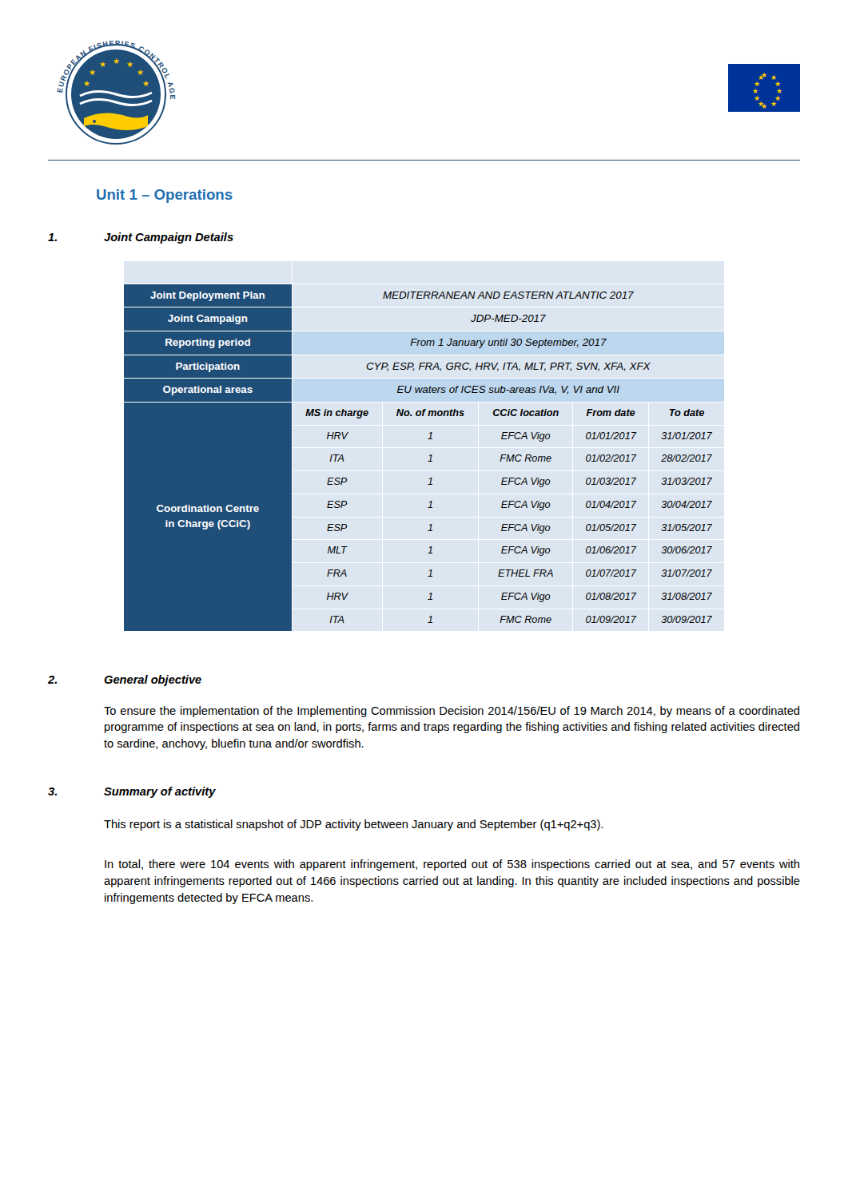EUROPEAN FISHERIES CONTROL AGENCY ★ ★ ★ ★ ★ ★ ★
★ ★ ★ ★ ★ ★ ★ ★ ★ ★ ★ ★
Unit 1 – Operations
1.
Joint Campaign Details
| Joint Deployment Plan | MEDITERRANEAN AND EASTERN ATLANTIC 2017 |
| Joint Campaign | JDP-MED-2017 |
| Reporting period | From 1 January until 30 September, 2017 |
| Participation | CYP, ESP, FRA, GRC, HRV, ITA, MLT, PRT, SVN, XFA, XFX |
| Operational areas | EU waters of ICES sub-areas IVa, V, VI and VII |
| Coordination Centre in Charge (CCiC) | MS in charge | No. of months | CCiC location | From date | To date |
| HRV | 1 | EFCA Vigo | 01/01/2017 | 31/01/2017 |
| ITA | 1 | FMC Rome | 01/02/2017 | 28/02/2017 |
| ESP | 1 | EFCA Vigo | 01/03/2017 | 31/03/2017 |
| ESP | 1 | EFCA Vigo | 01/04/2017 | 30/04/2017 |
| ESP | 1 | EFCA Vigo | 01/05/2017 | 31/05/2017 |
| MLT | 1 | EFCA Vigo | 01/06/2017 | 30/06/2017 |
| FRA | 1 | ETHEL FRA | 01/07/2017 | 31/07/2017 |
| HRV | 1 | EFCA Vigo | 01/08/2017 | 31/08/2017 |
| ITA | 1 | FMC Rome | 01/09/2017 | 30/09/2017 |
2.
General objective
To ensure the implementation of the Implementing Commission Decision 2014/156/EU of 19 March 2014, by means of a coordinated programme of inspections at sea on land, in ports, farms and traps regarding the fishing activities and fishing related activities directed to sardine, anchovy, bluefin tuna and/or swordfish.
3.
Summary of activity
This report is a statistical snapshot of JDP activity between January and September (q1+q2+q3).
In total, there were 104 events with apparent infringement, reported out of 538 inspections carried out at sea, and 57 events with apparent infringements reported out of 1466 inspections carried out at landing. In this quantity are included inspections and possible infringements detected by EFCA means.